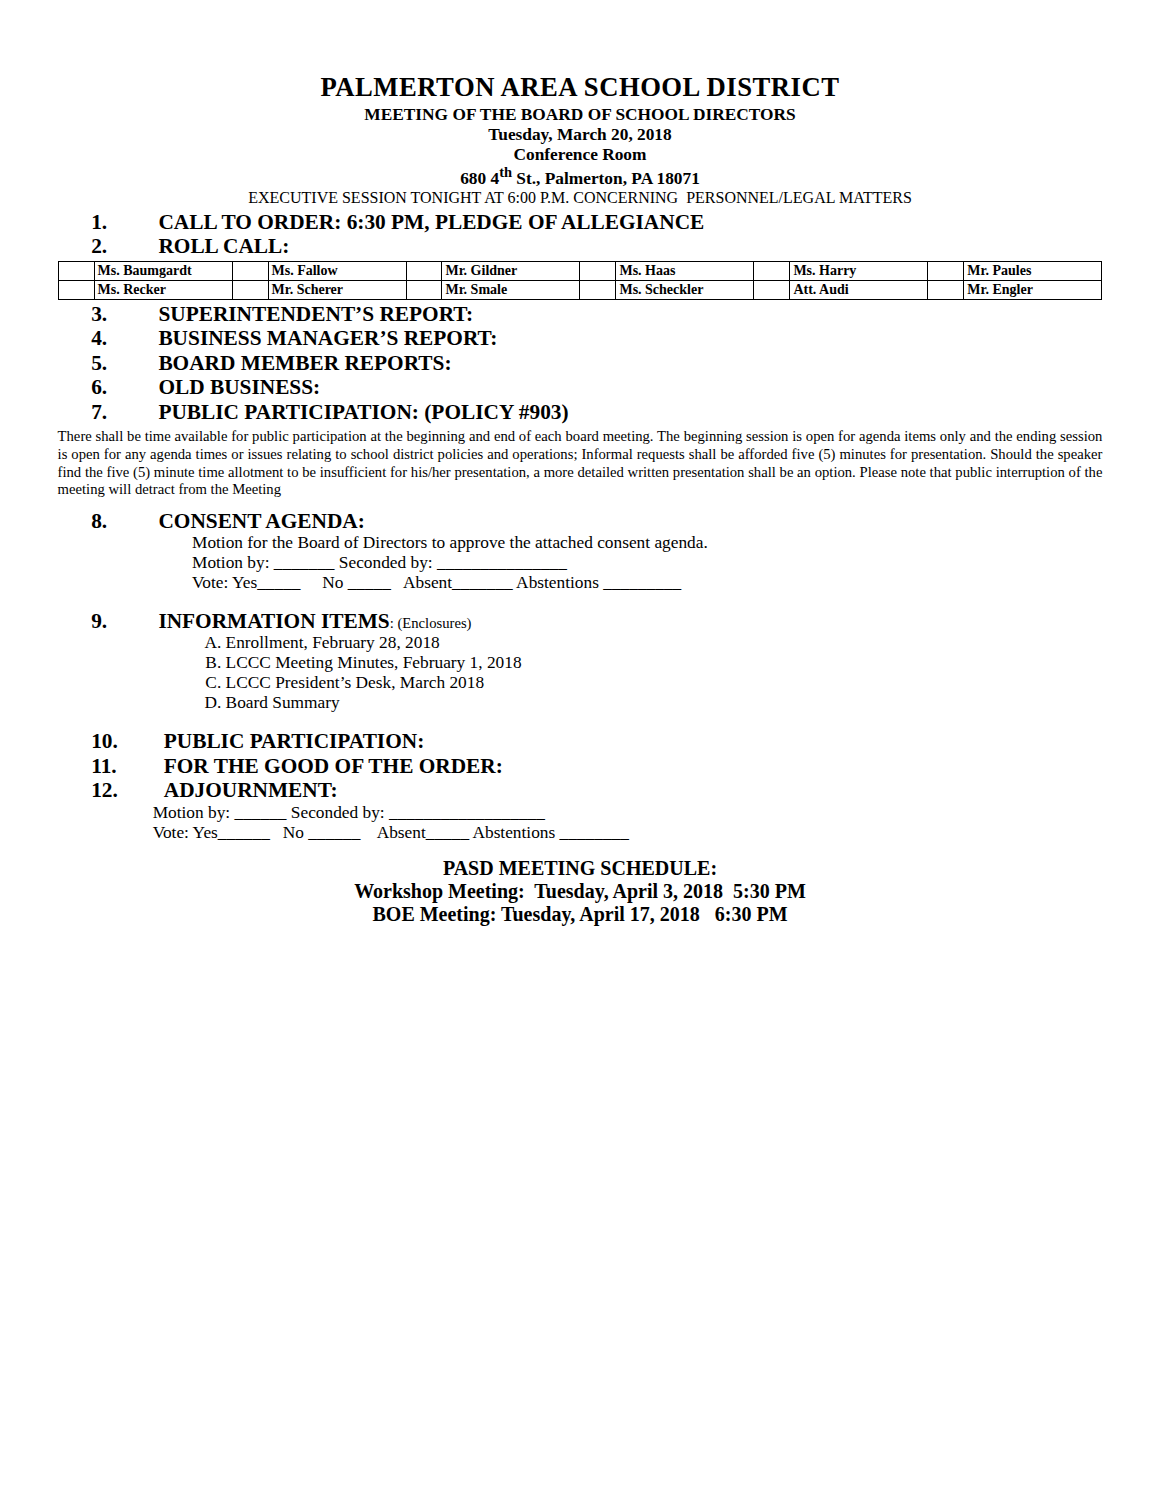PALMERTON AREA SCHOOL DISTRICT
MEETING OF THE BOARD OF SCHOOL DIRECTORS
Tuesday, March 20, 2018
Conference Room
680 4th St., Palmerton, PA 18071
EXECUTIVE SESSION TONIGHT AT 6:00 P.M. CONCERNING PERSONNEL/LEGAL MATTERS
1. CALL TO ORDER: 6:30 PM, PLEDGE OF ALLEGIANCE
2. ROLL CALL:
| | Ms. Baumgardt | | Ms. Fallow | | Mr. Gildner | | Ms. Haas | | Ms. Harry | | Mr. Paules |
| | Ms. Recker | | Mr. Scherer | | Mr. Smale | | Ms. Scheckler | | Att. Audi | | Mr. Engler |
3. SUPERINTENDENT’S REPORT:
4. BUSINESS MANAGER’S REPORT:
5. BOARD MEMBER REPORTS:
6. OLD BUSINESS:
7. PUBLIC PARTICIPATION: (POLICY #903)
There shall be time available for public participation at the beginning and end of each board meeting. The beginning session is open for agenda items only and the ending session is open for any agenda times or issues relating to school district policies and operations; Informal requests shall be afforded five (5) minutes for presentation. Should the speaker find the five (5) minute time allotment to be insufficient for his/her presentation, a more detailed written presentation shall be an option. Please note that public interruption of the meeting will detract from the Meeting
8. CONSENT AGENDA:
Motion for the Board of Directors to approve the attached consent agenda.
Motion by: _______ Seconded by: _______________
Vote: Yes_____ No _____ Absent_______ Abstentions _________
9. INFORMATION ITEMS: (Enclosures)
Enrollment, February 28, 2018
LCCC Meeting Minutes, February 1, 2018
LCCC President’s Desk, March 2018
Board Summary
10. PUBLIC PARTICIPATION:
11. FOR THE GOOD OF THE ORDER:
12. ADJOURNMENT:
Motion by: ______ Seconded by: __________________
Vote: Yes______ No ______ Absent_____ Abstentions ________
PASD MEETING SCHEDULE:
Workshop Meeting: Tuesday, April 3, 2018 5:30 PM
BOE Meeting: Tuesday, April 17, 2018 6:30 PM